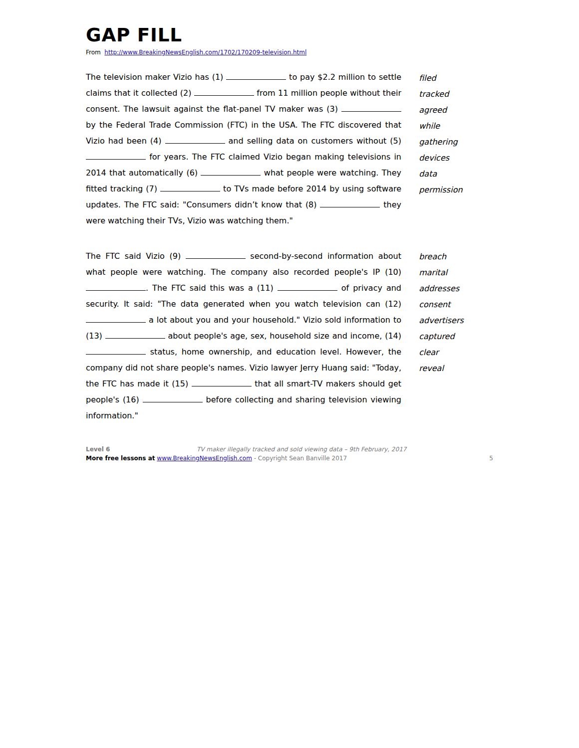GAP FILL
From http://www.BreakingNewsEnglish.com/1702/170209-television.html
The television maker Vizio has (1) to pay $2.2 million to settle claims that it collected (2) from 11 million people without their consent. The lawsuit against the flat-panel TV maker was (3) by the Federal Trade Commission (FTC) in the USA. The FTC discovered that Vizio had been (4) and selling data on customers without (5) for years. The FTC claimed Vizio began making televisions in 2014 that automatically (6) what people were watching. They fitted tracking (7) to TVs made before 2014 by using software updates. The FTC said: "Consumers didn’t know that (8) they were watching their TVs, Vizio was watching them."
filed
tracked
agreed
while
gathering
devices
data
permission
The FTC said Vizio (9) second-by-second information about what people were watching. The company also recorded people's IP (10) . The FTC said this was a (11) of privacy and security. It said: "The data generated when you watch television can (12) a lot about you and your household." Vizio sold information to (13) about people's age, sex, household size and income, (14) status, home ownership, and education level. However, the company did not share people's names. Vizio lawyer Jerry Huang said: "Today, the FTC has made it (15) that all smart-TV makers should get people's (16) before collecting and sharing television viewing information."
breach
marital
addresses
consent
advertisers
captured
clear
reveal
Level 6 TV maker illegally tracked and sold viewing data – 9th February, 2017
More free lessons at www.BreakingNewsEnglish.com - Copyright Sean Banville 2017 5